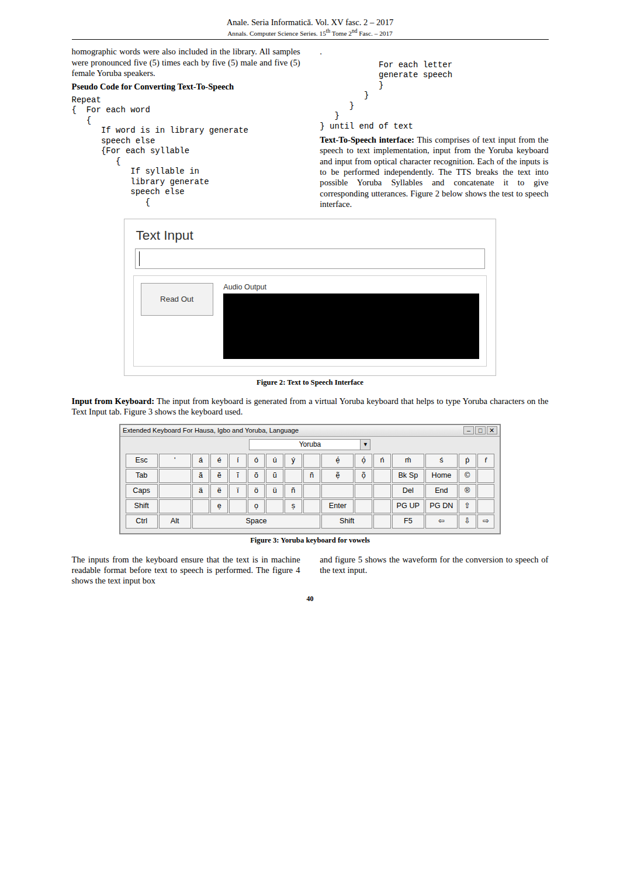Anale. Seria Informatică. Vol. XV fasc. 2 – 2017
Annals. Computer Science Series. 15th Tome 2nd Fasc. – 2017
homographic words were also included in the library. All samples were pronounced five (5) times each by five (5) male and five (5) female Yoruba speakers.
Pseudo Code for Converting Text-To-Speech
Repeat { For each word { If word is in library generate speech else {For each syllable { If syllable in library generate speech else {
.
For each letter generate speech } } } } } until end of text
Text-To-Speech interface: This comprises of text input from the speech to text implementation, input from the Yoruba keyboard and input from optical character recognition. Each of the inputs is to be performed independently. The TTS breaks the text into possible Yoruba Syllables and concatenate it to give corresponding utterances. Figure 2 below shows the test to speech interface.
Text Input
Read Out
Audio Output
Figure 2: Text to Speech Interface
Input from Keyboard: The input from keyboard is generated from a virtual Yoruba keyboard that helps to type Yoruba characters on the Text Input tab. Figure 3 shows the keyboard used.
Extended Keyboard For Hausa, Igbo and Yoruba, Language –□✕
Yoruba▼
| Esc | ʹ | á | é | í | ó | ú | ý | | ẹ́ | ọ́ | ń | ḿ | ś | ṗ | ŕ |
| Tab | | ã | ẽ | ĩ | õ | ũ | | ñ | ẹ̃ | ọ̃ | | Bk Sp | Home | © | |
| Caps | | ä | ë | ï | ö | ü | ñ | | | | | Del | End | ® | |
| Shift | | | ẹ | | ọ | | ṣ | | Enter | | | PG UP | PG DN | ⇧ | |
| Ctrl | Alt | Space | Shift | | F5 | ⇦ | ⇩ | ⇨ |
Figure 3: Yoruba keyboard for vowels
The inputs from the keyboard ensure that the text is in machine readable format before text to speech is performed. The figure 4 shows the text input box
and figure 5 shows the waveform for the conversion to speech of the text input.
40